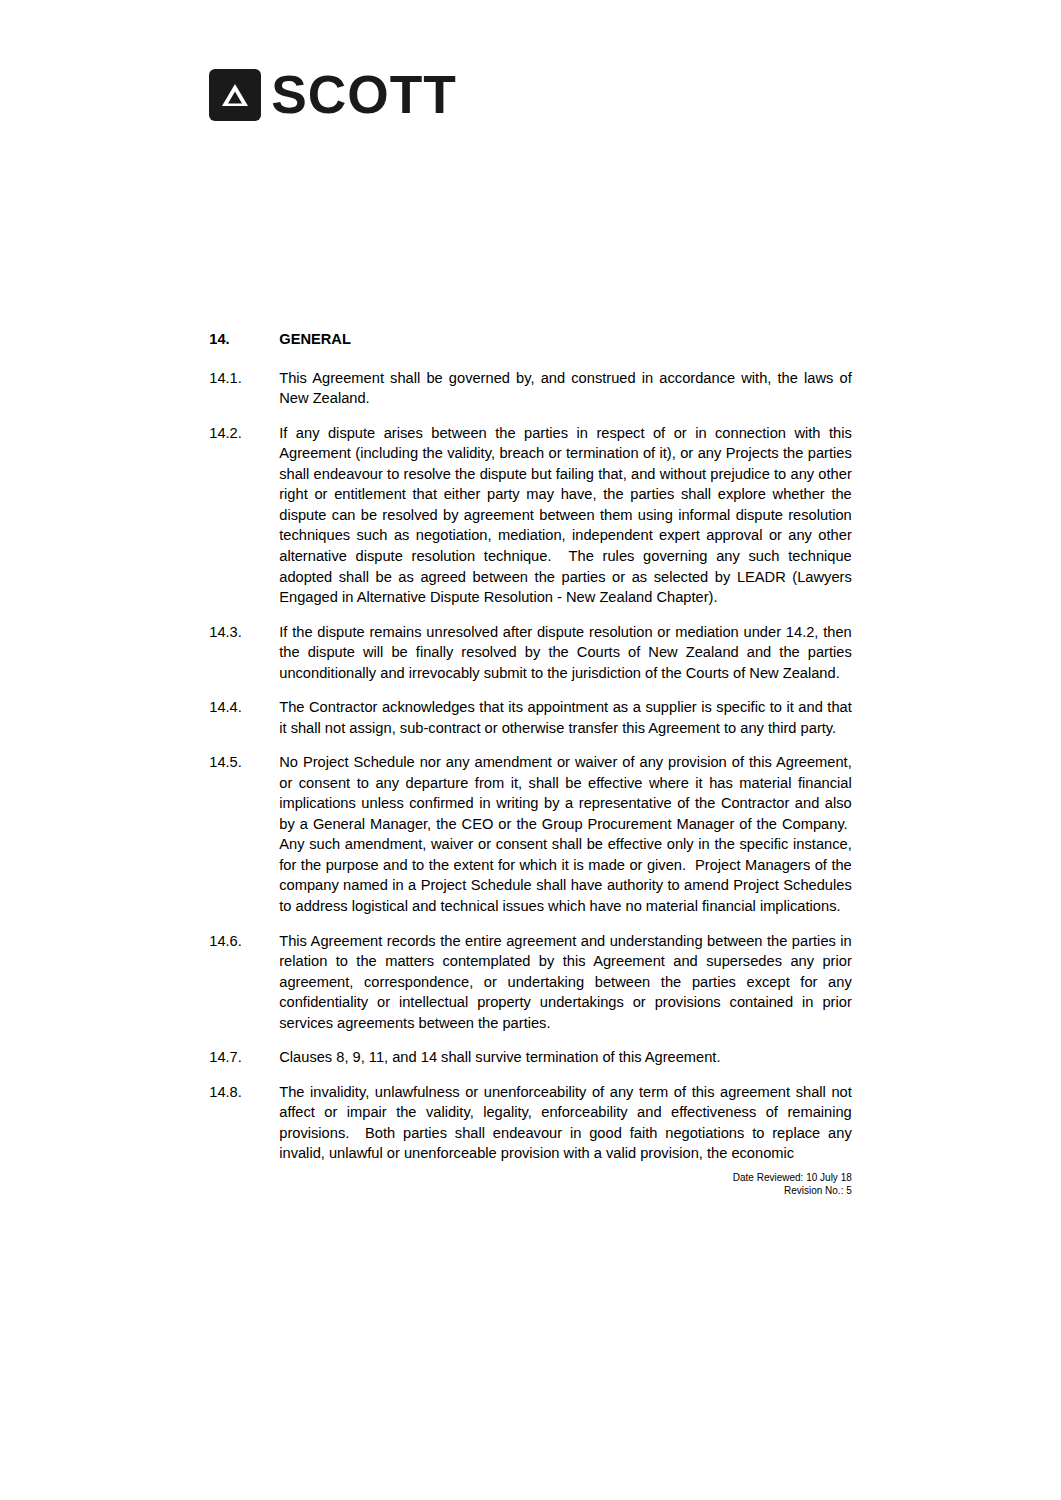SCOTT
14. GENERAL
14.1. This Agreement shall be governed by, and construed in accordance with, the laws of New Zealand.
14.2. If any dispute arises between the parties in respect of or in connection with this Agreement (including the validity, breach or termination of it), or any Projects the parties shall endeavour to resolve the dispute but failing that, and without prejudice to any other right or entitlement that either party may have, the parties shall explore whether the dispute can be resolved by agreement between them using informal dispute resolution techniques such as negotiation, mediation, independent expert approval or any other alternative dispute resolution technique. The rules governing any such technique adopted shall be as agreed between the parties or as selected by LEADR (Lawyers Engaged in Alternative Dispute Resolution - New Zealand Chapter).
14.3. If the dispute remains unresolved after dispute resolution or mediation under 14.2, then the dispute will be finally resolved by the Courts of New Zealand and the parties unconditionally and irrevocably submit to the jurisdiction of the Courts of New Zealand.
14.4. The Contractor acknowledges that its appointment as a supplier is specific to it and that it shall not assign, sub-contract or otherwise transfer this Agreement to any third party.
14.5. No Project Schedule nor any amendment or waiver of any provision of this Agreement, or consent to any departure from it, shall be effective where it has material financial implications unless confirmed in writing by a representative of the Contractor and also by a General Manager, the CEO or the Group Procurement Manager of the Company. Any such amendment, waiver or consent shall be effective only in the specific instance, for the purpose and to the extent for which it is made or given. Project Managers of the company named in a Project Schedule shall have authority to amend Project Schedules to address logistical and technical issues which have no material financial implications.
14.6. This Agreement records the entire agreement and understanding between the parties in relation to the matters contemplated by this Agreement and supersedes any prior agreement, correspondence, or undertaking between the parties except for any confidentiality or intellectual property undertakings or provisions contained in prior services agreements between the parties.
14.7. Clauses 8, 9, 11, and 14 shall survive termination of this Agreement.
14.8. The invalidity, unlawfulness or unenforceability of any term of this agreement shall not affect or impair the validity, legality, enforceability and effectiveness of remaining provisions. Both parties shall endeavour in good faith negotiations to replace any invalid, unlawful or unenforceable provision with a valid provision, the economic
Date Reviewed: 10 July 18
Revision No.: 5